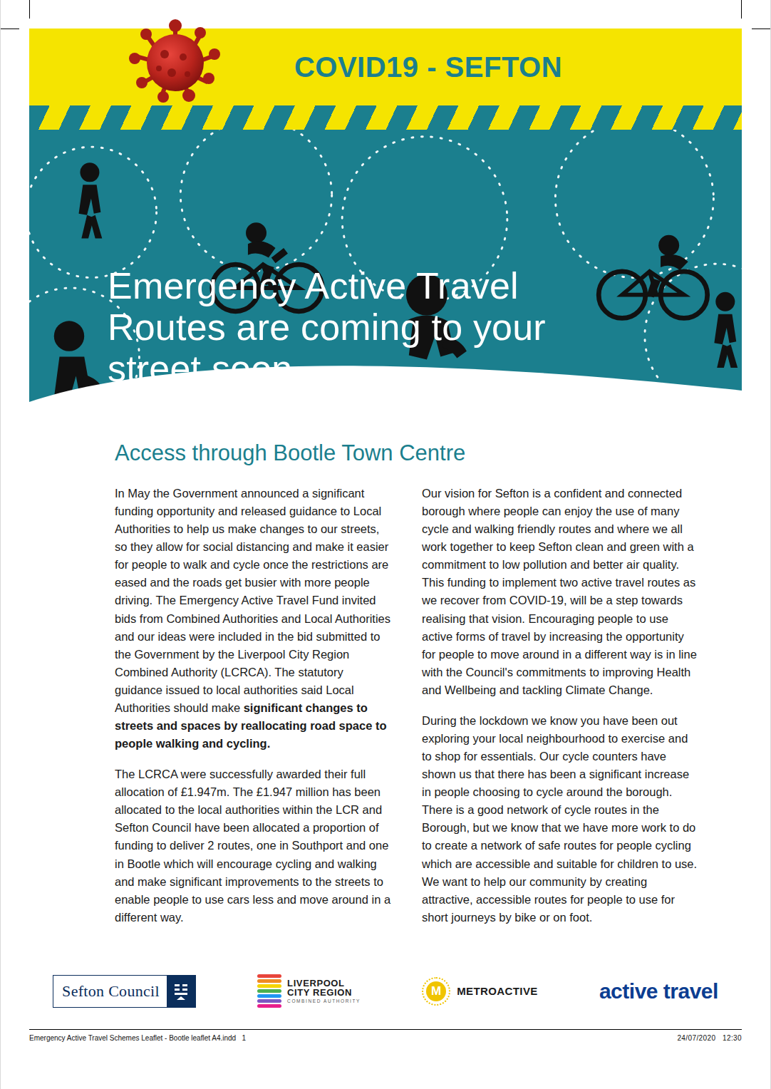COVID19 - SEFTON
Emergency Active Travel
Routes are coming to your
street soon
Access through Bootle Town Centre
In May the Government announced a significant funding opportunity and released guidance to Local Authorities to help us make changes to our streets, so they allow for social distancing and make it easier for people to walk and cycle once the restrictions are eased and the roads get busier with more people driving. The Emergency Active Travel Fund invited bids from Combined Authorities and Local Authorities and our ideas were included in the bid submitted to the Government by the Liverpool City Region Combined Authority (LCRCA). The statutory guidance issued to local authorities said Local Authorities should make significant changes to streets and spaces by reallocating road space to people walking and cycling.
The LCRCA were successfully awarded their full allocation of £1.947m. The £1.947 million has been allocated to the local authorities within the LCR and Sefton Council have been allocated a proportion of funding to deliver 2 routes, one in Southport and one in Bootle which will encourage cycling and walking and make significant improvements to the streets to enable people to use cars less and move around in a different way.
Our vision for Sefton is a confident and connected borough where people can enjoy the use of many cycle and walking friendly routes and where we all work together to keep Sefton clean and green with a commitment to low pollution and better air quality. This funding to implement two active travel routes as we recover from COVID-19, will be a step towards realising that vision. Encouraging people to use active forms of travel by increasing the opportunity for people to move around in a different way is in line with the Council's commitments to improving Health and Wellbeing and tackling Climate Change.
During the lockdown we know you have been out exploring your local neighbourhood to exercise and to shop for essentials. Our cycle counters have shown us that there has been a significant increase in people choosing to cycle around the borough. There is a good network of cycle routes in the Borough, but we know that we have more work to do to create a network of safe routes for people cycling which are accessible and suitable for children to use. We want to help our community by creating attractive, accessible routes for people to use for short journeys by bike or on foot.
Sefton Council
LIVERPOOL CITY REGION COMBINED AUTHORITY
M METRO ACTIVE
active travel
Emergency Active Travel Schemes Leaflet - Bootle leaflet A4.indd 1 24/07/2020 12:30